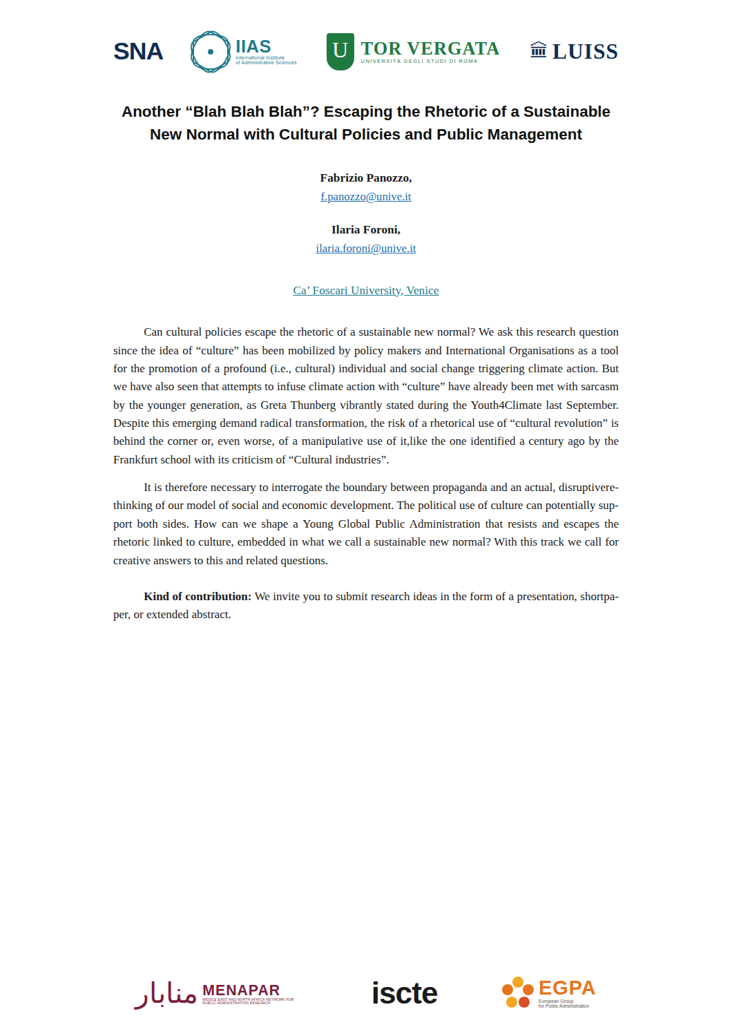SNA
IIAS International Institute
of Administrative Sciences
TOR VERGATA UNIVERSITÀ DEGLI STUDI DI ROMA
🏛 LUISS
Another “Blah Blah Blah”? Escaping the Rhetoric of a Sustainable New Normal with Cultural Policies and Public Management
Fabrizio Panozzo,
f.panozzo@unive.it
Ilaria Foroni,
ilaria.foroni@unive.it
Ca’ Foscari University, Venice
Can cultural policies escape the rhetoric of a sustainable new normal? We ask this research question since the idea of “culture” has been mobilized by policy makers and International Organisations as a tool for the promotion of a profound (i.e., cultural) individual and social change triggering climate action. But we have also seen that attempts to infuse climate action with “culture” have already been met with sarcasm by the younger generation, as Greta Thunberg vibrantly stated during the Youth4Climate last September. Despite this emerging demand radical transformation, the risk of a rhetorical use of “cultural revolution” is behind the corner or, even worse, of a manipulative use of it,like the one identified a century ago by the Frankfurt school with its criticism of “Cultural industries”.
It is therefore necessary to interrogate the boundary between propaganda and an actual, disruptiverethinking of our model of social and economic development. The political use of culture can potentially support both sides. How can we shape a Young Global Public Administration that resists and escapes the rhetoric linked to culture, embedded in what we call a sustainable new normal? With this track we call for creative answers to this and related questions.
Kind of contribution: We invite you to submit research ideas in the form of a presentation, shortpaper, or extended abstract.
منابار
MENAPAR MIDDLE EAST AND NORTH AFRICA NETWORK FOR PUBLIC ADMINISTRATION RESEARCH
iscte
EGPA European Group
for Public Administration